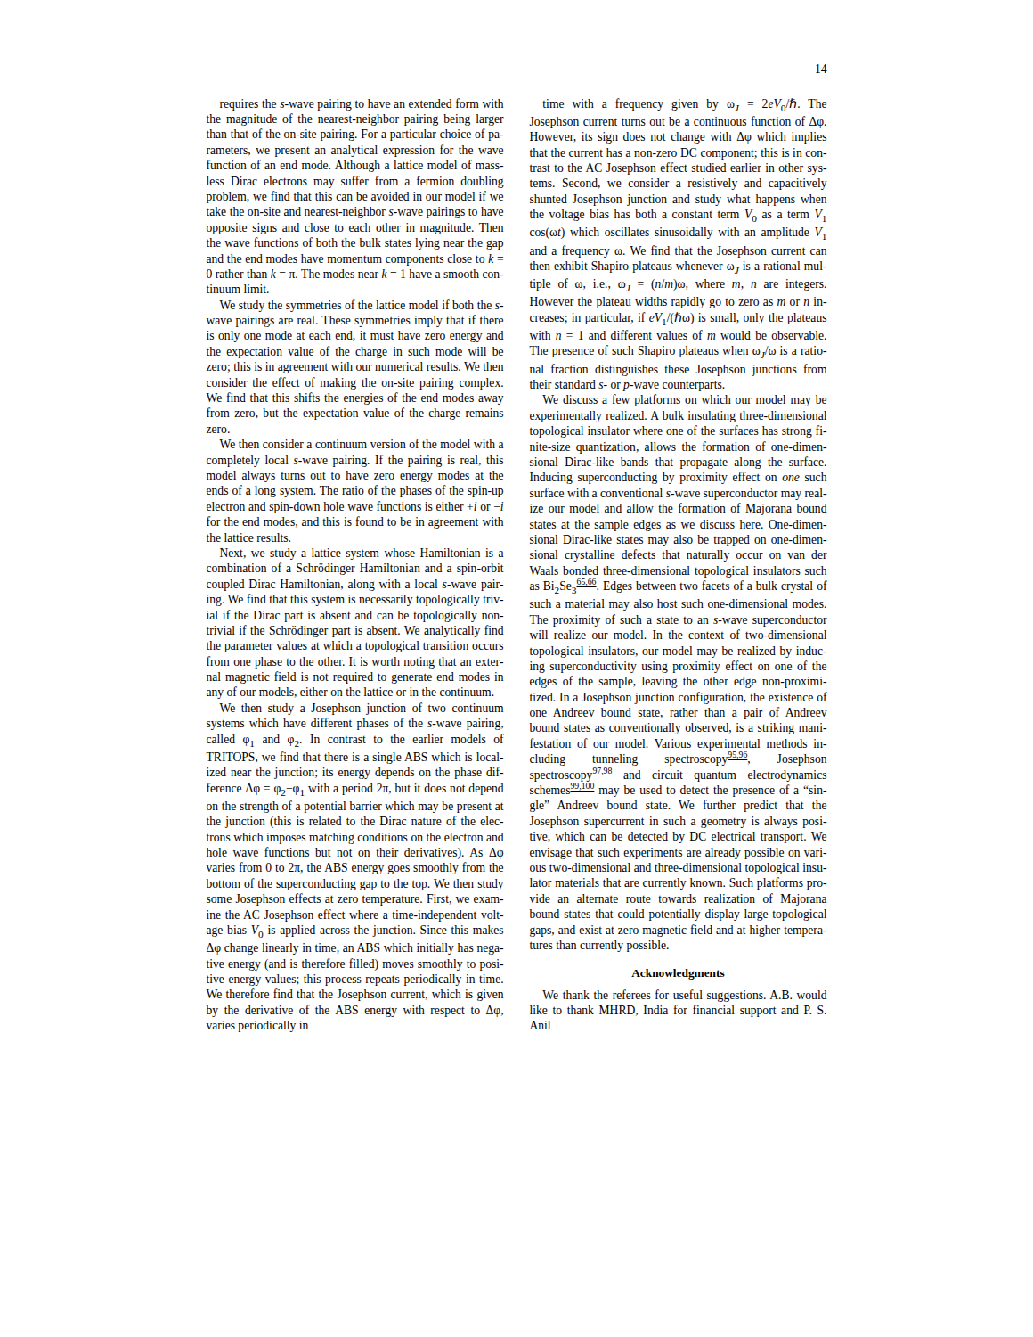14
requires the s-wave pairing to have an extended form with the magnitude of the nearest-neighbor pairing being larger than that of the on-site pairing. For a particular choice of parameters, we present an analytical expression for the wave function of an end mode. Although a lattice model of massless Dirac electrons may suffer from a fermion doubling problem, we find that this can be avoided in our model if we take the on-site and nearest-neighbor s-wave pairings to have opposite signs and close to each other in magnitude. Then the wave functions of both the bulk states lying near the gap and the end modes have momentum components close to k = 0 rather than k = π. The modes near k = 1 have a smooth continuum limit.
We study the symmetries of the lattice model if both the s-wave pairings are real. These symmetries imply that if there is only one mode at each end, it must have zero energy and the expectation value of the charge in such mode will be zero; this is in agreement with our numerical results. We then consider the effect of making the on-site pairing complex. We find that this shifts the energies of the end modes away from zero, but the expectation value of the charge remains zero.
We then consider a continuum version of the model with a completely local s-wave pairing. If the pairing is real, this model always turns out to have zero energy modes at the ends of a long system. The ratio of the phases of the spin-up electron and spin-down hole wave functions is either +i or −i for the end modes, and this is found to be in agreement with the lattice results.
Next, we study a lattice system whose Hamiltonian is a combination of a Schrödinger Hamiltonian and a spin-orbit coupled Dirac Hamiltonian, along with a local s-wave pairing. We find that this system is necessarily topologically trivial if the Dirac part is absent and can be topologically non-trivial if the Schrödinger part is absent. We analytically find the parameter values at which a topological transition occurs from one phase to the other. It is worth noting that an external magnetic field is not required to generate end modes in any of our models, either on the lattice or in the continuum.
We then study a Josephson junction of two continuum systems which have different phases of the s-wave pairing, called φ1 and φ2. In contrast to the earlier models of TRITOPS, we find that there is a single ABS which is localized near the junction; its energy depends on the phase difference Δφ = φ2−φ1 with a period 2π, but it does not depend on the strength of a potential barrier which may be present at the junction (this is related to the Dirac nature of the electrons which imposes matching conditions on the electron and hole wave functions but not on their derivatives). As Δφ varies from 0 to 2π, the ABS energy goes smoothly from the bottom of the superconducting gap to the top. We then study some Josephson effects at zero temperature. First, we examine the AC Josephson effect where a time-independent voltage bias V0 is applied across the junction. Since this makes Δφ change linearly in time, an ABS which initially has negative energy (and is therefore filled) moves smoothly to positive energy values; this process repeats periodically in time. We therefore find that the Josephson current, which is given by the derivative of the ABS energy with respect to Δφ, varies periodically in
time with a frequency given by ωJ = 2eV0/ℏ. The Josephson current turns out be a continuous function of Δφ. However, its sign does not change with Δφ which implies that the current has a non-zero DC component; this is in contrast to the AC Josephson effect studied earlier in other systems. Second, we consider a resistively and capacitively shunted Josephson junction and study what happens when the voltage bias has both a constant term V0 as a term V1 cos(ωt) which oscillates sinusoidally with an amplitude V1 and a frequency ω. We find that the Josephson current can then exhibit Shapiro plateaus whenever ωJ is a rational multiple of ω, i.e., ωJ = (n/m)ω, where m, n are integers. However the plateau widths rapidly go to zero as m or n increases; in particular, if eV1/(ℏω) is small, only the plateaus with n = 1 and different values of m would be observable. The presence of such Shapiro plateaus when ωJ/ω is a rational fraction distinguishes these Josephson junctions from their standard s- or p-wave counterparts.
We discuss a few platforms on which our model may be experimentally realized. A bulk insulating three-dimensional topological insulator where one of the surfaces has strong finite-size quantization, allows the formation of one-dimensional Dirac-like bands that propagate along the surface. Inducing superconducting by proximity effect on one such surface with a conventional s-wave superconductor may realize our model and allow the formation of Majorana bound states at the sample edges as we discuss here. One-dimensional Dirac-like states may also be trapped on one-dimensional crystalline defects that naturally occur on van der Waals bonded three-dimensional topological insulators such as Bi2Se365,66. Edges between two facets of a bulk crystal of such a material may also host such one-dimensional modes. The proximity of such a state to an s-wave superconductor will realize our model. In the context of two-dimensional topological insulators, our model may be realized by inducing superconductivity using proximity effect on one of the edges of the sample, leaving the other edge non-proximitized. In a Josephson junction configuration, the existence of one Andreev bound state, rather than a pair of Andreev bound states as conventionally observed, is a striking manifestation of our model. Various experimental methods including tunneling spectroscopy95,96, Josephson spectroscopy97,98 and circuit quantum electrodynamics schemes99,100 may be used to detect the presence of a “single” Andreev bound state. We further predict that the Josephson supercurrent in such a geometry is always positive, which can be detected by DC electrical transport. We envisage that such experiments are already possible on various two-dimensional and three-dimensional topological insulator materials that are currently known. Such platforms provide an alternate route towards realization of Majorana bound states that could potentially display large topological gaps, and exist at zero magnetic field and at higher temperatures than currently possible.
Acknowledgments
We thank the referees for useful suggestions. A.B. would like to thank MHRD, India for financial support and P. S. Anil